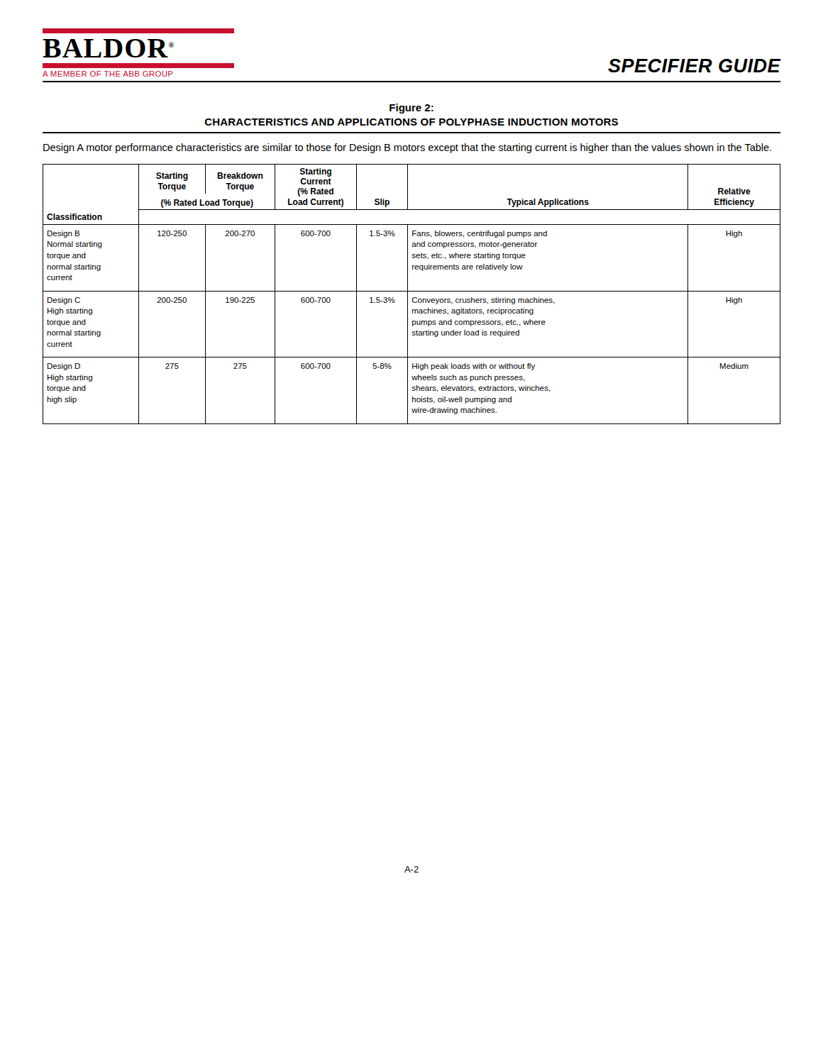BALDOR®
A MEMBER OF THE ABB GROUP
SPECIFIER GUIDE
Figure 2: CHARACTERISTICS AND APPLICATIONS OF POLYPHASE INDUCTION MOTORS
Design A motor performance characteristics are similar to those for Design B motors except that the starting current is higher than the values shown in the Table.
| | Starting Torque | Breakdown Torque | Starting Current (% Rated Load Current) | Slip | Typical Applications | Relative Efficiency |
| --- | --- | --- | --- | --- | --- | --- |
| (% Rated Load Torque) |
| Classification | | | | | | |
| Design B Normal starting torque and normal starting current | 120-250 | 200-270 | 600-700 | 1.5-3% | Fans, blowers, centrifugal pumps and and compressors, motor-generator sets, etc., where starting torque requirements are relatively low | High |
| Design C High starting torque and normal starting current | 200-250 | 190-225 | 600-700 | 1.5-3% | Conveyors, crushers, stirring machines, machines, agitators, reciprocating pumps and compressors, etc., where starting under load is required | High |
| Design D High starting torque and high slip | 275 | 275 | 600-700 | 5-8% | High peak loads with or without fly wheels such as punch presses, shears, elevators, extractors, winches, hoists, oil-well pumping and wire-drawing machines. | Medium |
A-2